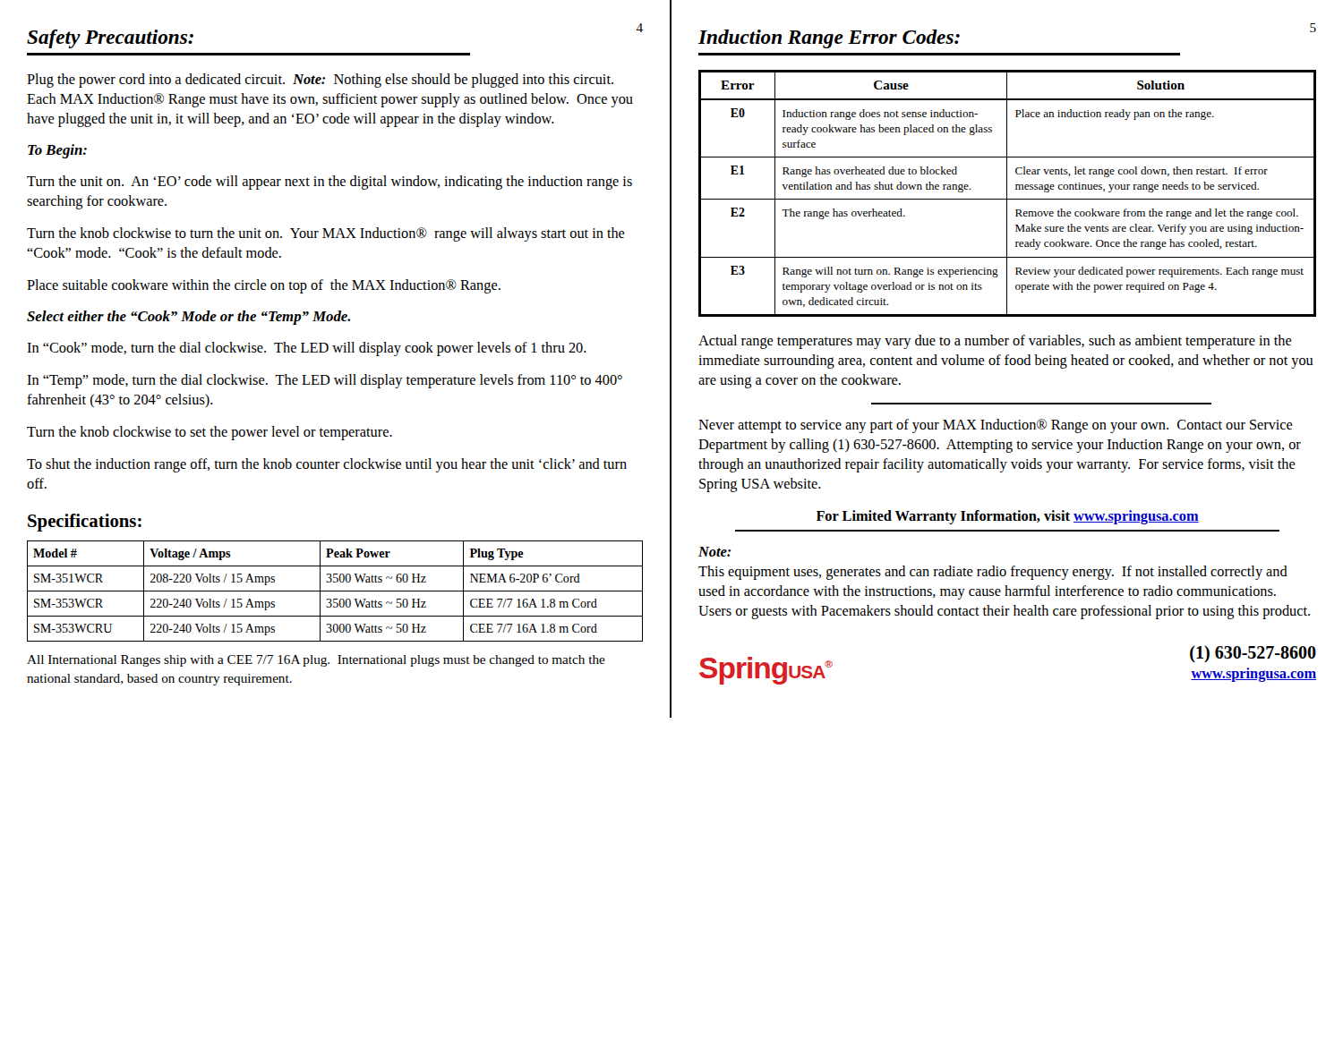4
Safety Precautions:
Plug the power cord into a dedicated circuit. Note: Nothing else should be plugged into this circuit. Each MAX Induction® Range must have its own, sufficient power supply as outlined below. Once you have plugged the unit in, it will beep, and an ‘EO’ code will appear in the display window.
To Begin:
Turn the unit on. An ‘EO’ code will appear next in the digital window, indicating the induction range is searching for cookware.
Turn the knob clockwise to turn the unit on. Your MAX Induction® range will always start out in the “Cook” mode. “Cook” is the default mode.
Place suitable cookware within the circle on top of the MAX Induction® Range.
Select either the “Cook” Mode or the “Temp” Mode.
In “Cook” mode, turn the dial clockwise. The LED will display cook power levels of 1 thru 20.
In “Temp” mode, turn the dial clockwise. The LED will display temperature levels from 110° to 400° fahrenheit (43° to 204° celsius).
Turn the knob clockwise to set the power level or temperature.
To shut the induction range off, turn the knob counter clockwise until you hear the unit ‘click’ and turn off.
Specifications:
| Model # | Voltage / Amps | Peak Power | Plug Type |
| --- | --- | --- | --- |
| SM-351WCR | 208-220 Volts / 15 Amps | 3500 Watts ~ 60 Hz | NEMA 6-20P 6’ Cord |
| SM-353WCR | 220-240 Volts / 15 Amps | 3500 Watts ~ 50 Hz | CEE 7/7 16A 1.8 m Cord |
| SM-353WCRU | 220-240 Volts / 15 Amps | 3000 Watts ~ 50 Hz | CEE 7/7 16A 1.8 m Cord |
All International Ranges ship with a CEE 7/7 16A plug. International plugs must be changed to match the national standard, based on country requirement.
5
Induction Range Error Codes:
| Error | Cause | Solution |
| --- | --- | --- |
| E0 | Induction range does not sense induction-ready cookware has been placed on the glass surface | Place an induction ready pan on the range. |
| E1 | Range has overheated due to blocked ventilation and has shut down the range. | Clear vents, let range cool down, then restart. If error message continues, your range needs to be serviced. |
| E2 | The range has overheated. | Remove the cookware from the range and let the range cool. Make sure the vents are clear. Verify you are using induction-ready cookware. Once the range has cooled, restart. |
| E3 | Range will not turn on. Range is experiencing temporary voltage overload or is not on its own, dedicated circuit. | Review your dedicated power requirements. Each range must operate with the power required on Page 4. |
Actual range temperatures may vary due to a number of variables, such as ambient temperature in the immediate surrounding area, content and volume of food being heated or cooked, and whether or not you are using a cover on the cookware.
Never attempt to service any part of your MAX Induction® Range on your own. Contact our Service Department by calling (1) 630-527-8600. Attempting to service your Induction Range on your own, or through an unauthorized repair facility automatically voids your warranty. For service forms, visit the Spring USA website.
For Limited Warranty Information, visit www.springusa.com
Note:
This equipment uses, generates and can radiate radio frequency energy. If not installed correctly and used in accordance with the instructions, may cause harmful interference to radio communications. Users or guests with Pacemakers should contact their health care professional prior to using this product.
SpringUSA®
(1) 630-527-8600
www.springusa.com